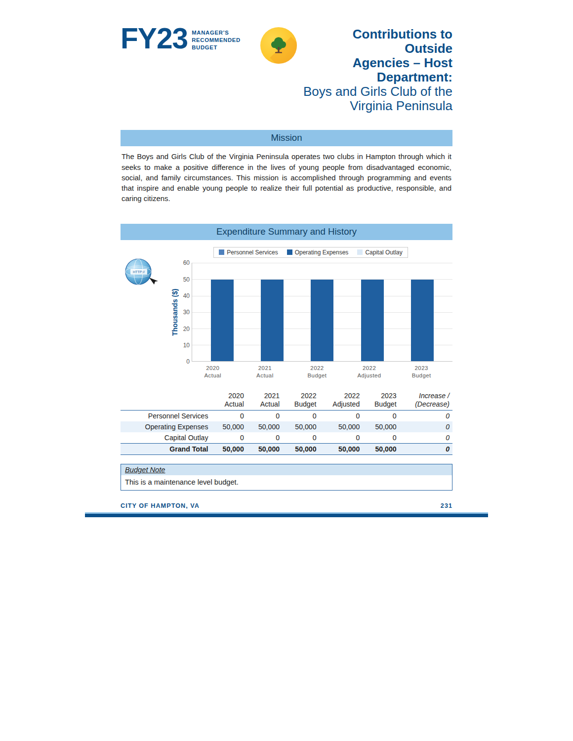FY23
Manager’s
Recommended
Budget
Contributions to Outside
Agencies – Host
Department:
Boys and Girls Club of the
Virginia Peninsula
Mission
The Boys and Girls Club of the Virginia Peninsula operates two clubs in Hampton through which it seeks to make a positive difference in the lives of young people from disadvantaged economic, social, and family circumstances. This mission is accomplished through programming and events that inspire and enable young people to realize their full potential as productive, responsible, and caring citizens.
Expenditure Summary and History
HTTP://
Personnel Services
Operating Expenses
Capital Outlay
Thousands ($)
60
50
40
30
20
10
0
2020
Actual
2021
Actual
2022
Budget
2022
Adjusted
2023
Budget
| | 2020 Actual | 2021 Actual | 2022 Budget | 2022 Adjusted | 2023 Budget | Increase / (Decrease) |
| --- | --- | --- | --- | --- | --- | --- |
| Personnel Services | 0 | 0 | 0 | 0 | 0 | 0 |
| Operating Expenses | 50,000 | 50,000 | 50,000 | 50,000 | 50,000 | 0 |
| Capital Outlay | 0 | 0 | 0 | 0 | 0 | 0 |
| Grand Total | 50,000 | 50,000 | 50,000 | 50,000 | 50,000 | 0 |
Budget Note
This is a maintenance level budget.
CITY OF HAMPTON, VA
231